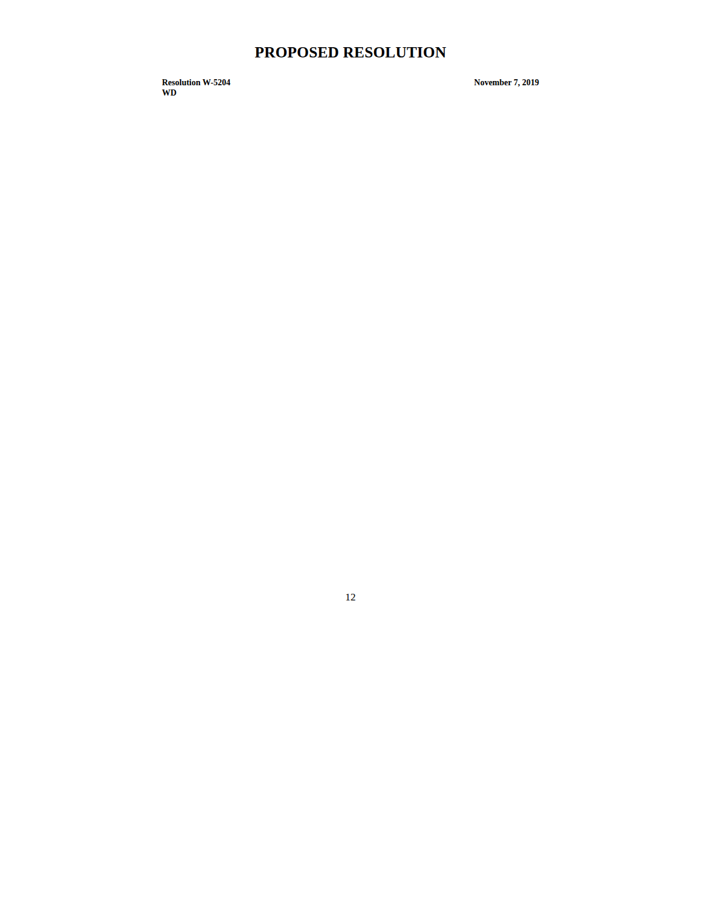PROPOSED RESOLUTION
Resolution W-5204
WD
November 7, 2019
12